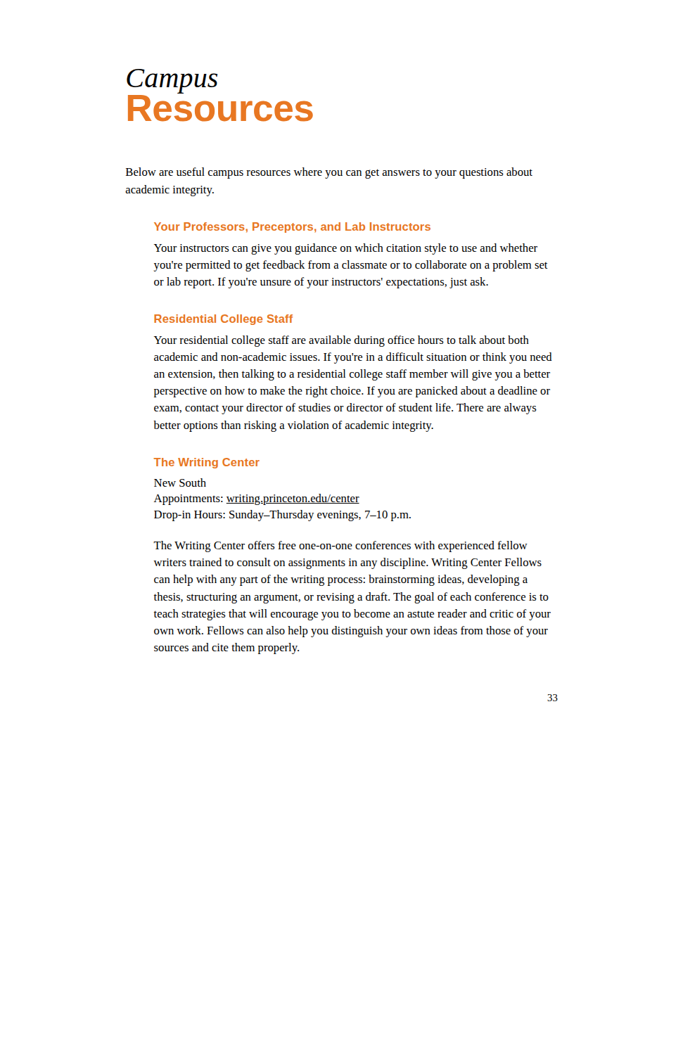Campus Resources
Below are useful campus resources where you can get answers to your questions about academic integrity.
Your Professors, Preceptors, and Lab Instructors
Your instructors can give you guidance on which citation style to use and whether you're permitted to get feedback from a classmate or to collaborate on a problem set or lab report. If you're unsure of your instructors' expectations, just ask.
Residential College Staff
Your residential college staff are available during office hours to talk about both academic and non-academic issues. If you're in a difficult situation or think you need an extension, then talking to a residential college staff member will give you a better perspective on how to make the right choice. If you are panicked about a deadline or exam, contact your director of studies or director of student life. There are always better options than risking a violation of academic integrity.
The Writing Center
New South
Appointments: writing.princeton.edu/center
Drop-in Hours: Sunday–Thursday evenings, 7–10 p.m.
The Writing Center offers free one-on-one conferences with experienced fellow writers trained to consult on assignments in any discipline. Writing Center Fellows can help with any part of the writing process: brainstorming ideas, developing a thesis, structuring an argument, or revising a draft. The goal of each conference is to teach strategies that will encourage you to become an astute reader and critic of your own work. Fellows can also help you distinguish your own ideas from those of your sources and cite them properly.
33